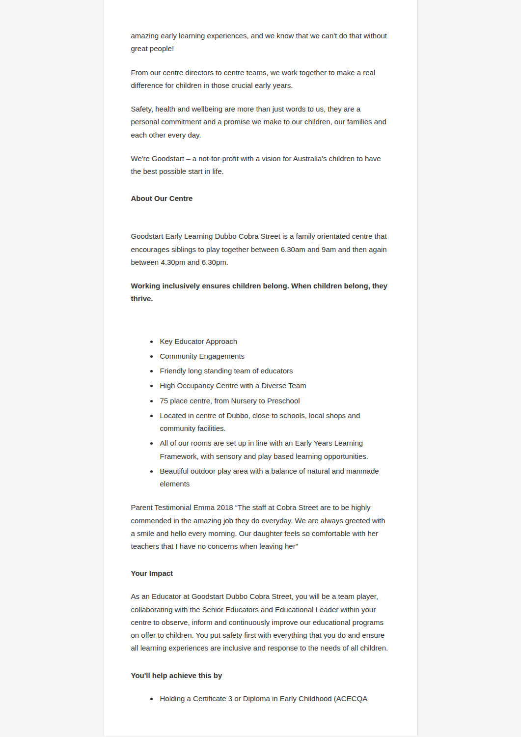amazing early learning experiences, and we know that we can't do that without great people!
From our centre directors to centre teams, we work together to make a real difference for children in those crucial early years.
Safety, health and wellbeing are more than just words to us, they are a personal commitment and a promise we make to our children, our families and each other every day.
We're Goodstart – a not-for-profit with a vision for Australia's children to have the best possible start in life.
About Our Centre
Goodstart Early Learning Dubbo Cobra Street is a family orientated centre that encourages siblings to play together between 6.30am and 9am and then again between 4.30pm and 6.30pm.
Working inclusively ensures children belong. When children belong, they thrive.
Key Educator Approach
Community Engagements
Friendly long standing team of educators
High Occupancy Centre with a Diverse Team
75 place centre, from Nursery to Preschool
Located in centre of Dubbo, close to schools, local shops and community facilities.
All of our rooms are set up in line with an Early Years Learning Framework, with sensory and play based learning opportunities.
Beautiful outdoor play area with a balance of natural and manmade elements
Parent Testimonial Emma 2018 “The staff at Cobra Street are to be highly commended in the amazing job they do everyday. We are always greeted with a smile and hello every morning. Our daughter feels so comfortable with her teachers that I have no concerns when leaving her”
Your Impact
As an Educator at Goodstart Dubbo Cobra Street, you will be a team player, collaborating with the Senior Educators and Educational Leader within your centre to observe, inform and continuously improve our educational programs on offer to children. You put safety first with everything that you do and ensure all learning experiences are inclusive and response to the needs of all children.
You'll help achieve this by
Holding a Certificate 3 or Diploma in Early Childhood (ACECQA